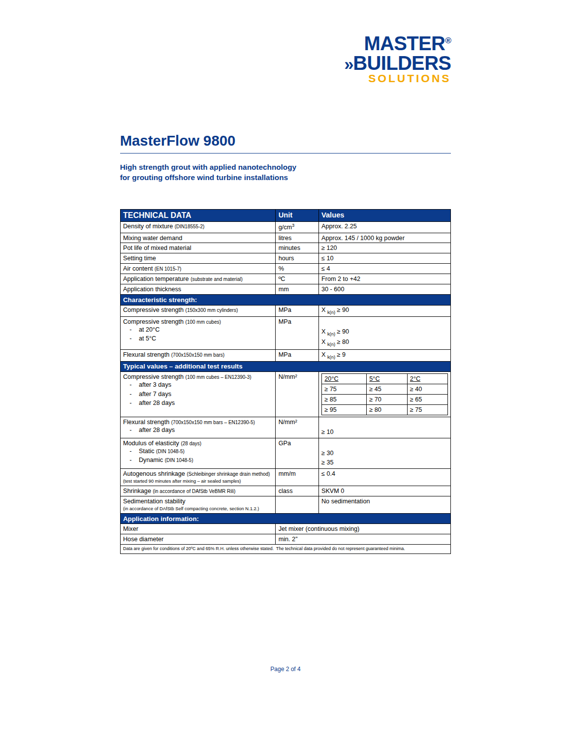MASTER®
»BUILDERS
SOLUTIONS
MasterFlow 9800
High strength grout with applied nanotechnology
for grouting offshore wind turbine installations
| TECHNICAL DATA | Unit | Values |
| --- | --- | --- |
| Density of mixture (DIN18555-2) | g/cm 3 | Approx. 2.25 |
| Mixing water demand | litres | Approx. 145 / 1000 kg powder |
| Pot life of mixed material | minutes | ≥ 120 |
| Setting time | hours | ≤ 10 |
| Air content (EN 1015-7) | % | ≤ 4 |
| Application temperature (substrate and material) | ºC | From 2 to +42 |
| Application thickness | mm | 30 - 600 |
| Characteristic strength: |
| Compressive strength (150x300 mm cylinders) | MPa | X k(n) ≥ 90 |
| Compressive strength (100 mm cubes) at 20°C at 5°C | MPa | X k(n) ≥ 90 X k(n) ≥ 80 |
| Flexural strength (700x150x150 mm bars) | MPa | X k(n) ≥ 9 |
| Typical values – additional test results |
| Compressive strength (100 mm cubes – EN12390-3) after 3 days after 7 days after 28 days | N/mm² | / 20°C / 5°C / 2°C / / ≥ 75 / ≥ 45 / ≥ 40 / / ≥ 85 / ≥ 70 / ≥ 65 / / ≥ 95 / ≥ 80 / ≥ 75 / |
| Flexural strength (700x150x150 mm bars – EN12390-5) after 28 days | N/mm² | ≥ 10 |
| Modulus of elasticity (28 days) Static (DIN 1048-5) Dynamic (DIN 1048-5) | GPa | ≥ 30 ≥ 35 |
| Autogenous shrinkage (Schleibinger shrinkage drain method) (test started 90 minutes after mixing – air sealed samples) | mm/m | ≤ 0.4 |
| Shrinkage (in accordance of DAfStb VeBMR Rili) | class | SKVM 0 |
| Sedimentation stability (in accordance of DAfStb Self compacting concrete, section N.1.2.) | | No sedimentation |
| Application information: |
| Mixer | Jet mixer (continuous mixing) |
| Hose diameter | min. 2” |
| Data are given for conditions of 20ºC and 65% R.H. unless otherwise stated. The technical data provided do not represent guaranteed minima. |
Page 2 of 4